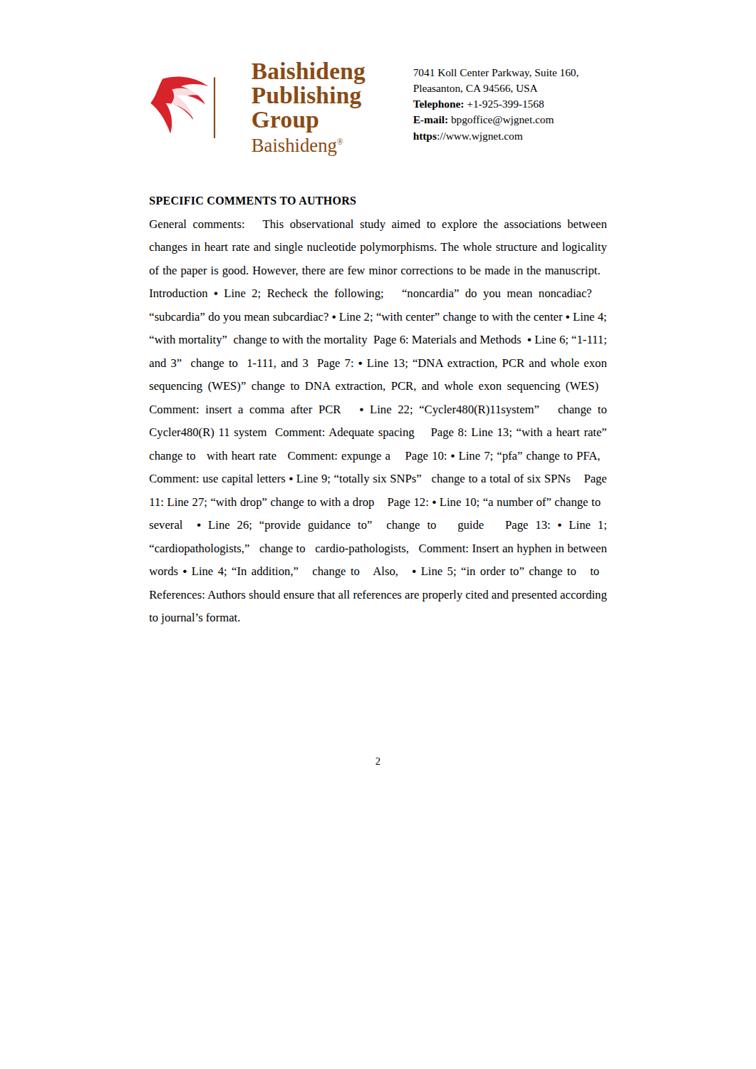Baishideng Publishing Group
Baishideng®
7041 Koll Center Parkway, Suite 160, Pleasanton, CA 94566, USA
Telephone: +1-925-399-1568
E-mail: bpgoffice@wjgnet.com
https://www.wjgnet.com
Specific comments to authors
General comments: This observational study aimed to explore the associations between changes in heart rate and single nucleotide polymorphisms. The whole structure and logicality of the paper is good. However, there are few minor corrections to be made in the manuscript. Introduction • Line 2; Recheck the following; “noncardia” do you mean noncadiac? “subcardia” do you mean subcardiac? • Line 2; “with center” change to with the center • Line 4; “with mortality” change to with the mortality Page 6: Materials and Methods • Line 6; “1-111; and 3” change to 1-111, and 3 Page 7: • Line 13; “DNA extraction, PCR and whole exon sequencing (WES)” change to DNA extraction, PCR, and whole exon sequencing (WES) Comment: insert a comma after PCR • Line 22; “Cycler480(R)11system” change to Cycler480(R) 11 system Comment: Adequate spacing Page 8: Line 13; “with a heart rate” change to with heart rate Comment: expunge a Page 10: • Line 7; “pfa” change to PFA, Comment: use capital letters • Line 9; “totally six SNPs” change to a total of six SPNs Page 11: Line 27; “with drop” change to with a drop Page 12: • Line 10; “a number of” change to several • Line 26; “provide guidance to” change to guide Page 13: • Line 1; “cardiopathologists,” change to cardio-pathologists, Comment: Insert an hyphen in between words • Line 4; “In addition,” change to Also, • Line 5; “in order to” change to to References: Authors should ensure that all references are properly cited and presented according to journal’s format.
2